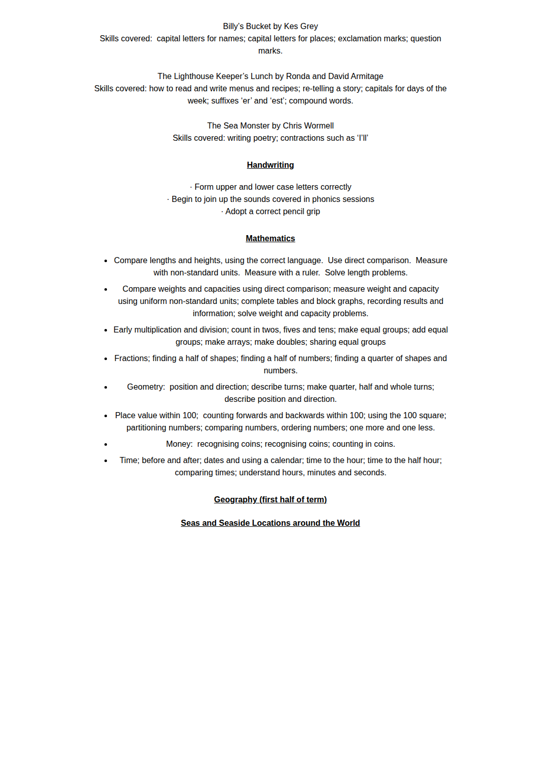Billy’s Bucket by Kes Grey
Skills covered: capital letters for names; capital letters for places; exclamation marks; question marks.
The Lighthouse Keeper’s Lunch by Ronda and David Armitage
Skills covered: how to read and write menus and recipes; re-telling a story; capitals for days of the week; suffixes ‘er’ and ‘est’; compound words.
The Sea Monster by Chris Wormell
Skills covered: writing poetry; contractions such as ‘I’ll’
Handwriting
· Form upper and lower case letters correctly
· Begin to join up the sounds covered in phonics sessions
· Adopt a correct pencil grip
Mathematics
Compare lengths and heights, using the correct language. Use direct comparison. Measure with non-standard units. Measure with a ruler. Solve length problems.
Compare weights and capacities using direct comparison; measure weight and capacity using uniform non-standard units; complete tables and block graphs, recording results and information; solve weight and capacity problems.
Early multiplication and division; count in twos, fives and tens; make equal groups; add equal groups; make arrays; make doubles; sharing equal groups
Fractions; finding a half of shapes; finding a half of numbers; finding a quarter of shapes and numbers.
Geometry: position and direction; describe turns; make quarter, half and whole turns; describe position and direction.
Place value within 100; counting forwards and backwards within 100; using the 100 square; partitioning numbers; comparing numbers, ordering numbers; one more and one less.
Money: recognising coins; recognising coins; counting in coins.
Time; before and after; dates and using a calendar; time to the hour; time to the half hour; comparing times; understand hours, minutes and seconds.
Geography (first half of term)
Seas and Seaside Locations around the World